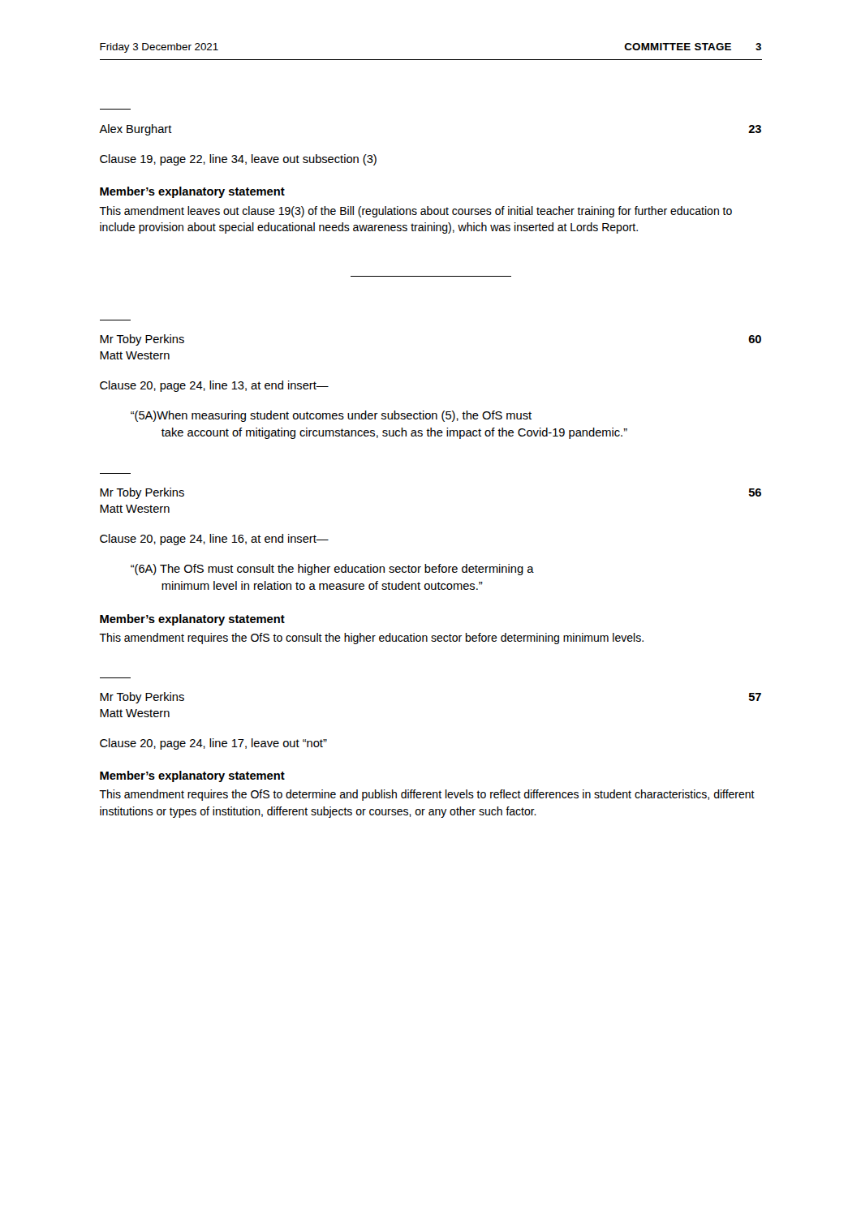Friday 3 December 2021 Committee Stage 3
Alex Burghart
23
Clause 19, page 22, line 34, leave out subsection (3)
Member’s explanatory statement
This amendment leaves out clause 19(3) of the Bill (regulations about courses of initial teacher training for further education to include provision about special educational needs awareness training), which was inserted at Lords Report.
Mr Toby Perkins
Matt Western
60
Clause 20, page 24, line 13, at end insert—
“(5A)When measuring student outcomes under subsection (5), the OfS must take account of mitigating circumstances, such as the impact of the Covid-19 pandemic.”
Mr Toby Perkins
Matt Western
56
Clause 20, page 24, line 16, at end insert—
“(6A) The OfS must consult the higher education sector before determining a minimum level in relation to a measure of student outcomes.”
Member’s explanatory statement
This amendment requires the OfS to consult the higher education sector before determining minimum levels.
Mr Toby Perkins
Matt Western
57
Clause 20, page 24, line 17, leave out “not”
Member’s explanatory statement
This amendment requires the OfS to determine and publish different levels to reflect differences in student characteristics, different institutions or types of institution, different subjects or courses, or any other such factor.